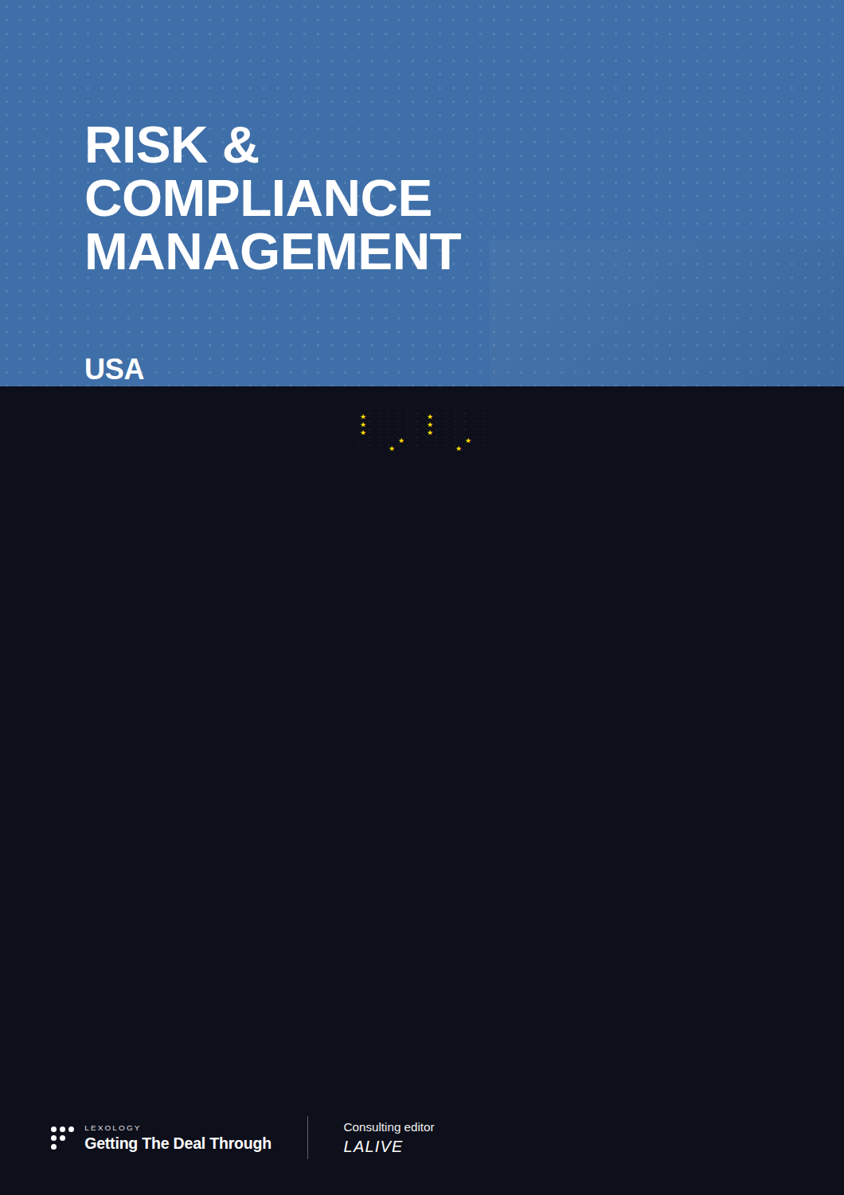Risk & Compliance Management
USA
Lexology
Getting The Deal Through
Consulting editor
LALIVE